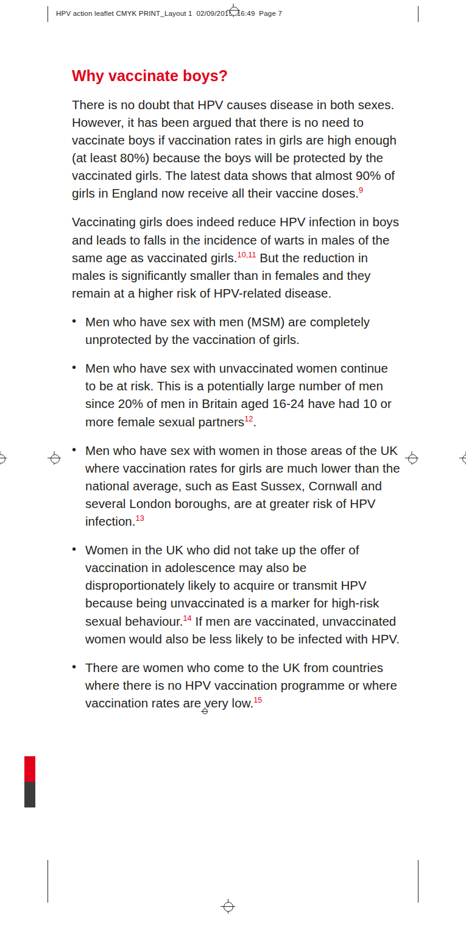HPV action leaflet CMYK PRINT_Layout 1 02/09/2015 16:49 Page 7
Why vaccinate boys?
There is no doubt that HPV causes disease in both sexes. However, it has been argued that there is no need to vaccinate boys if vaccination rates in girls are high enough (at least 80%) because the boys will be protected by the vaccinated girls. The latest data shows that almost 90% of girls in England now receive all their vaccine doses.9
Vaccinating girls does indeed reduce HPV infection in boys and leads to falls in the incidence of warts in males of the same age as vaccinated girls.10,11 But the reduction in males is significantly smaller than in females and they remain at a higher risk of HPV-related disease.
Men who have sex with men (MSM) are completely unprotected by the vaccination of girls.
Men who have sex with unvaccinated women continue to be at risk. This is a potentially large number of men since 20% of men in Britain aged 16-24 have had 10 or more female sexual partners12.
Men who have sex with women in those areas of the UK where vaccination rates for girls are much lower than the national average, such as East Sussex, Cornwall and several London boroughs, are at greater risk of HPV infection.13
Women in the UK who did not take up the offer of vaccination in adolescence may also be disproportionately likely to acquire or transmit HPV because being unvaccinated is a marker for high-risk sexual behaviour.14 If men are vaccinated, unvaccinated women would also be less likely to be infected with HPV.
There are women who come to the UK from countries where there is no HPV vaccination programme or where vaccination rates are very low.15